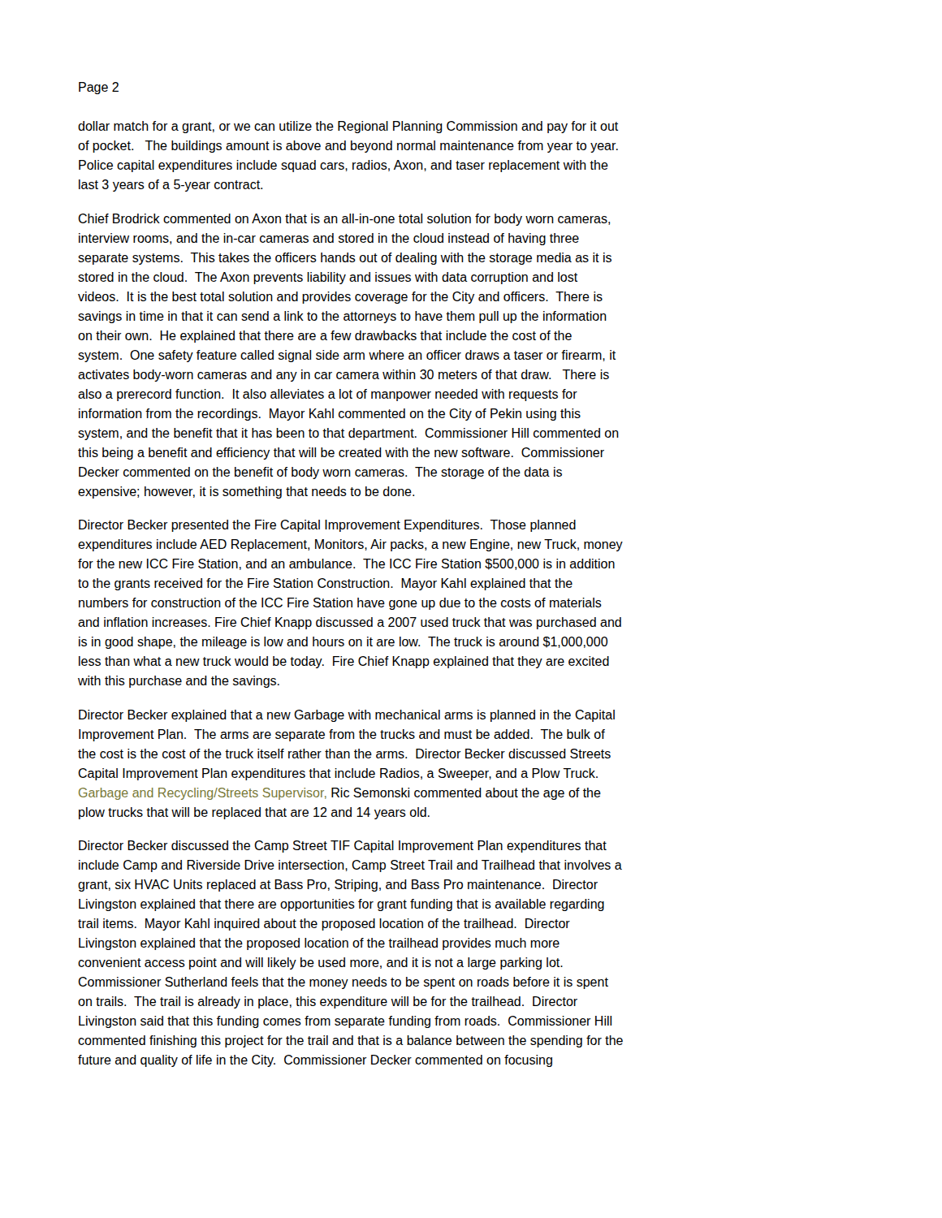Page 2
dollar match for a grant, or we can utilize the Regional Planning Commission and pay for it out of pocket. The buildings amount is above and beyond normal maintenance from year to year. Police capital expenditures include squad cars, radios, Axon, and taser replacement with the last 3 years of a 5-year contract.
Chief Brodrick commented on Axon that is an all-in-one total solution for body worn cameras, interview rooms, and the in-car cameras and stored in the cloud instead of having three separate systems. This takes the officers hands out of dealing with the storage media as it is stored in the cloud. The Axon prevents liability and issues with data corruption and lost videos. It is the best total solution and provides coverage for the City and officers. There is savings in time in that it can send a link to the attorneys to have them pull up the information on their own. He explained that there are a few drawbacks that include the cost of the system. One safety feature called signal side arm where an officer draws a taser or firearm, it activates body-worn cameras and any in car camera within 30 meters of that draw. There is also a prerecord function. It also alleviates a lot of manpower needed with requests for information from the recordings. Mayor Kahl commented on the City of Pekin using this system, and the benefit that it has been to that department. Commissioner Hill commented on this being a benefit and efficiency that will be created with the new software. Commissioner Decker commented on the benefit of body worn cameras. The storage of the data is expensive; however, it is something that needs to be done.
Director Becker presented the Fire Capital Improvement Expenditures. Those planned expenditures include AED Replacement, Monitors, Air packs, a new Engine, new Truck, money for the new ICC Fire Station, and an ambulance. The ICC Fire Station $500,000 is in addition to the grants received for the Fire Station Construction. Mayor Kahl explained that the numbers for construction of the ICC Fire Station have gone up due to the costs of materials and inflation increases. Fire Chief Knapp discussed a 2007 used truck that was purchased and is in good shape, the mileage is low and hours on it are low. The truck is around $1,000,000 less than what a new truck would be today. Fire Chief Knapp explained that they are excited with this purchase and the savings.
Director Becker explained that a new Garbage with mechanical arms is planned in the Capital Improvement Plan. The arms are separate from the trucks and must be added. The bulk of the cost is the cost of the truck itself rather than the arms. Director Becker discussed Streets Capital Improvement Plan expenditures that include Radios, a Sweeper, and a Plow Truck. Garbage and Recycling/Streets Supervisor, Ric Semonski commented about the age of the plow trucks that will be replaced that are 12 and 14 years old.
Director Becker discussed the Camp Street TIF Capital Improvement Plan expenditures that include Camp and Riverside Drive intersection, Camp Street Trail and Trailhead that involves a grant, six HVAC Units replaced at Bass Pro, Striping, and Bass Pro maintenance. Director Livingston explained that there are opportunities for grant funding that is available regarding trail items. Mayor Kahl inquired about the proposed location of the trailhead. Director Livingston explained that the proposed location of the trailhead provides much more convenient access point and will likely be used more, and it is not a large parking lot. Commissioner Sutherland feels that the money needs to be spent on roads before it is spent on trails. The trail is already in place, this expenditure will be for the trailhead. Director Livingston said that this funding comes from separate funding from roads. Commissioner Hill commented finishing this project for the trail and that is a balance between the spending for the future and quality of life in the City. Commissioner Decker commented on focusing